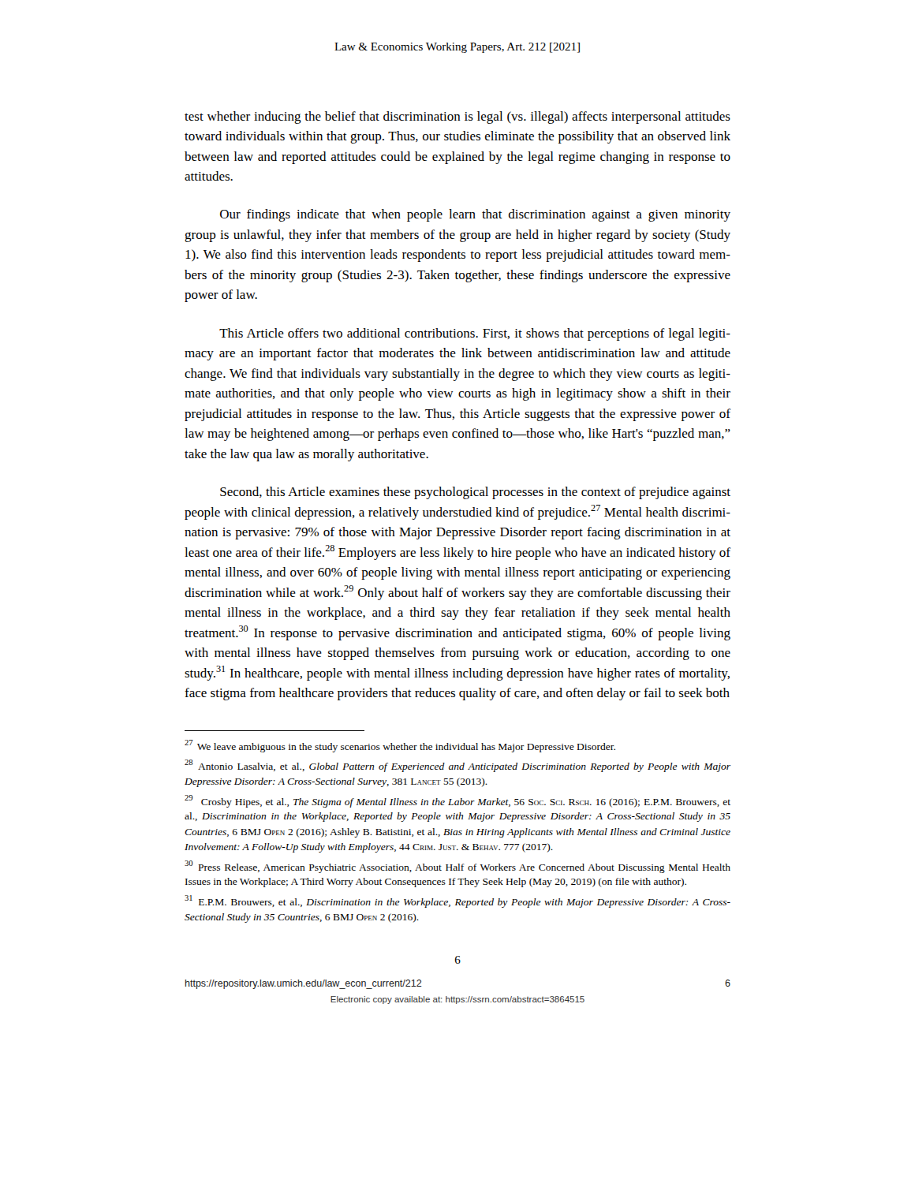Law & Economics Working Papers, Art. 212 [2021]
test whether inducing the belief that discrimination is legal (vs. illegal) affects interpersonal attitudes toward individuals within that group. Thus, our studies eliminate the possibility that an observed link between law and reported attitudes could be explained by the legal regime changing in response to attitudes.
Our findings indicate that when people learn that discrimination against a given minority group is unlawful, they infer that members of the group are held in higher regard by society (Study 1). We also find this intervention leads respondents to report less prejudicial attitudes toward members of the minority group (Studies 2-3). Taken together, these findings underscore the expressive power of law.
This Article offers two additional contributions. First, it shows that perceptions of legal legitimacy are an important factor that moderates the link between antidiscrimination law and attitude change. We find that individuals vary substantially in the degree to which they view courts as legitimate authorities, and that only people who view courts as high in legitimacy show a shift in their prejudicial attitudes in response to the law. Thus, this Article suggests that the expressive power of law may be heightened among—or perhaps even confined to—those who, like Hart's “puzzled man,” take the law qua law as morally authoritative.
Second, this Article examines these psychological processes in the context of prejudice against people with clinical depression, a relatively understudied kind of prejudice.27 Mental health discrimination is pervasive: 79% of those with Major Depressive Disorder report facing discrimination in at least one area of their life.28 Employers are less likely to hire people who have an indicated history of mental illness, and over 60% of people living with mental illness report anticipating or experiencing discrimination while at work.29 Only about half of workers say they are comfortable discussing their mental illness in the workplace, and a third say they fear retaliation if they seek mental health treatment.30 In response to pervasive discrimination and anticipated stigma, 60% of people living with mental illness have stopped themselves from pursuing work or education, according to one study.31 In healthcare, people with mental illness including depression have higher rates of mortality, face stigma from healthcare providers that reduces quality of care, and often delay or fail to seek both
27 We leave ambiguous in the study scenarios whether the individual has Major Depressive Disorder.
28 Antonio Lasalvia, et al., Global Pattern of Experienced and Anticipated Discrimination Reported by People with Major Depressive Disorder: A Cross-Sectional Survey, 381 Lancet 55 (2013).
29 Crosby Hipes, et al., The Stigma of Mental Illness in the Labor Market, 56 Soc. Sci. Rsch. 16 (2016); E.P.M. Brouwers, et al., Discrimination in the Workplace, Reported by People with Major Depressive Disorder: A Cross-Sectional Study in 35 Countries, 6 BMJ Open 2 (2016); Ashley B. Batistini, et al., Bias in Hiring Applicants with Mental Illness and Criminal Justice Involvement: A Follow-Up Study with Employers, 44 Crim. Just. & Behav. 777 (2017).
30 Press Release, American Psychiatric Association, About Half of Workers Are Concerned About Discussing Mental Health Issues in the Workplace; A Third Worry About Consequences If They Seek Help (May 20, 2019) (on file with author).
31 E.P.M. Brouwers, et al., Discrimination in the Workplace, Reported by People with Major Depressive Disorder: A Cross-Sectional Study in 35 Countries, 6 BMJ Open 2 (2016).
6
https://repository.law.umich.edu/law_econ_current/212
6
Electronic copy available at: https://ssrn.com/abstract=3864515